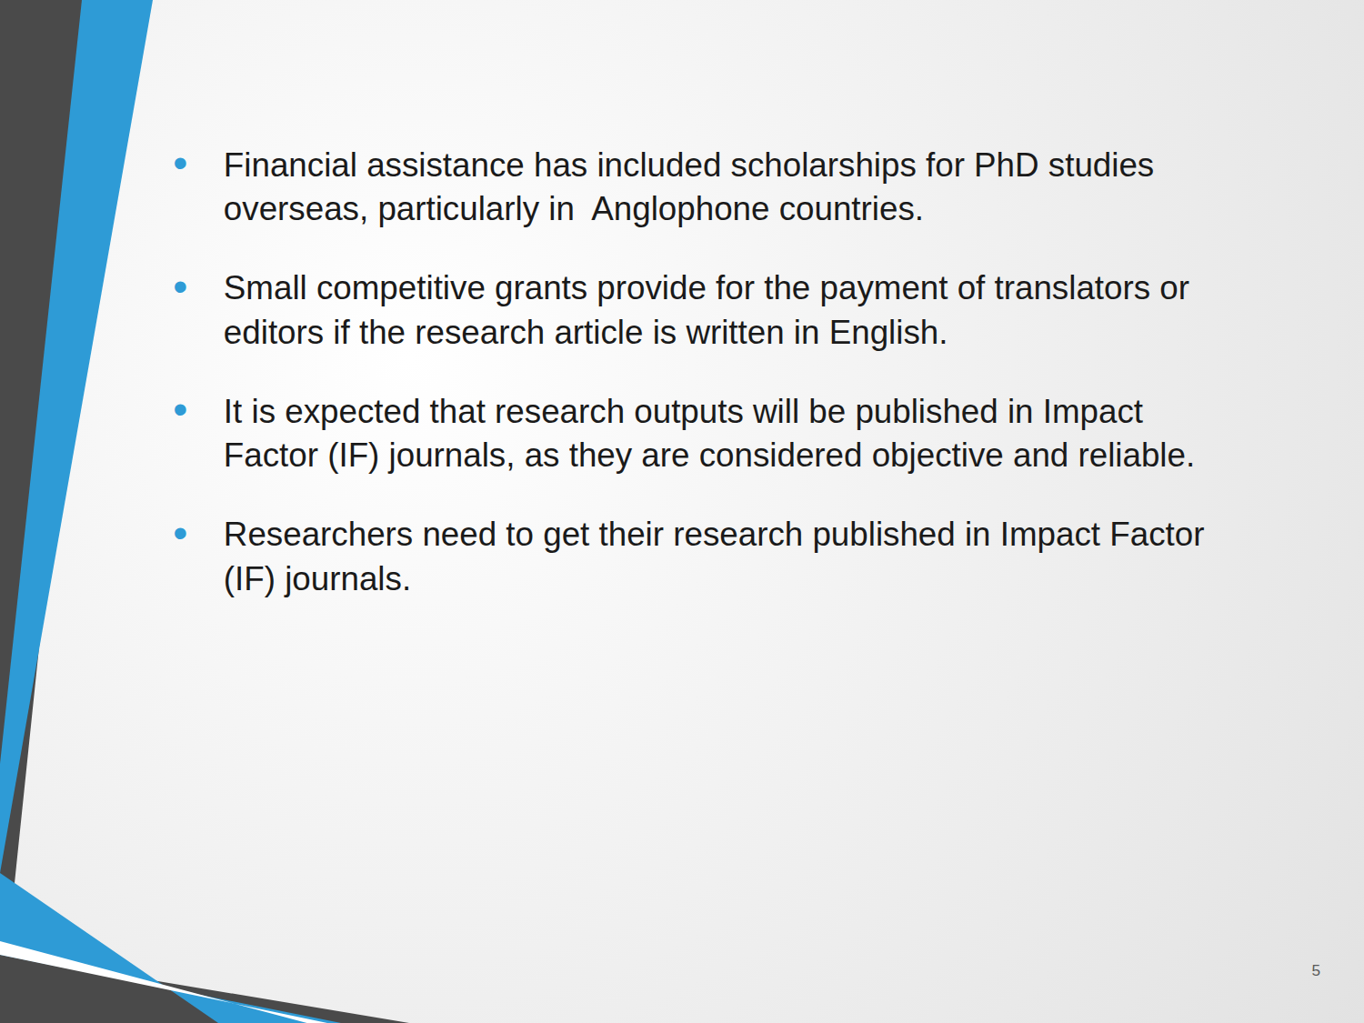Financial assistance has included scholarships for PhD studies overseas, particularly in Anglophone countries.
Small competitive grants provide for the payment of translators or editors if the research article is written in English.
It is expected that research outputs will be published in Impact Factor (IF) journals, as they are considered objective and reliable.
Researchers need to get their research published in Impact Factor (IF) journals.
5